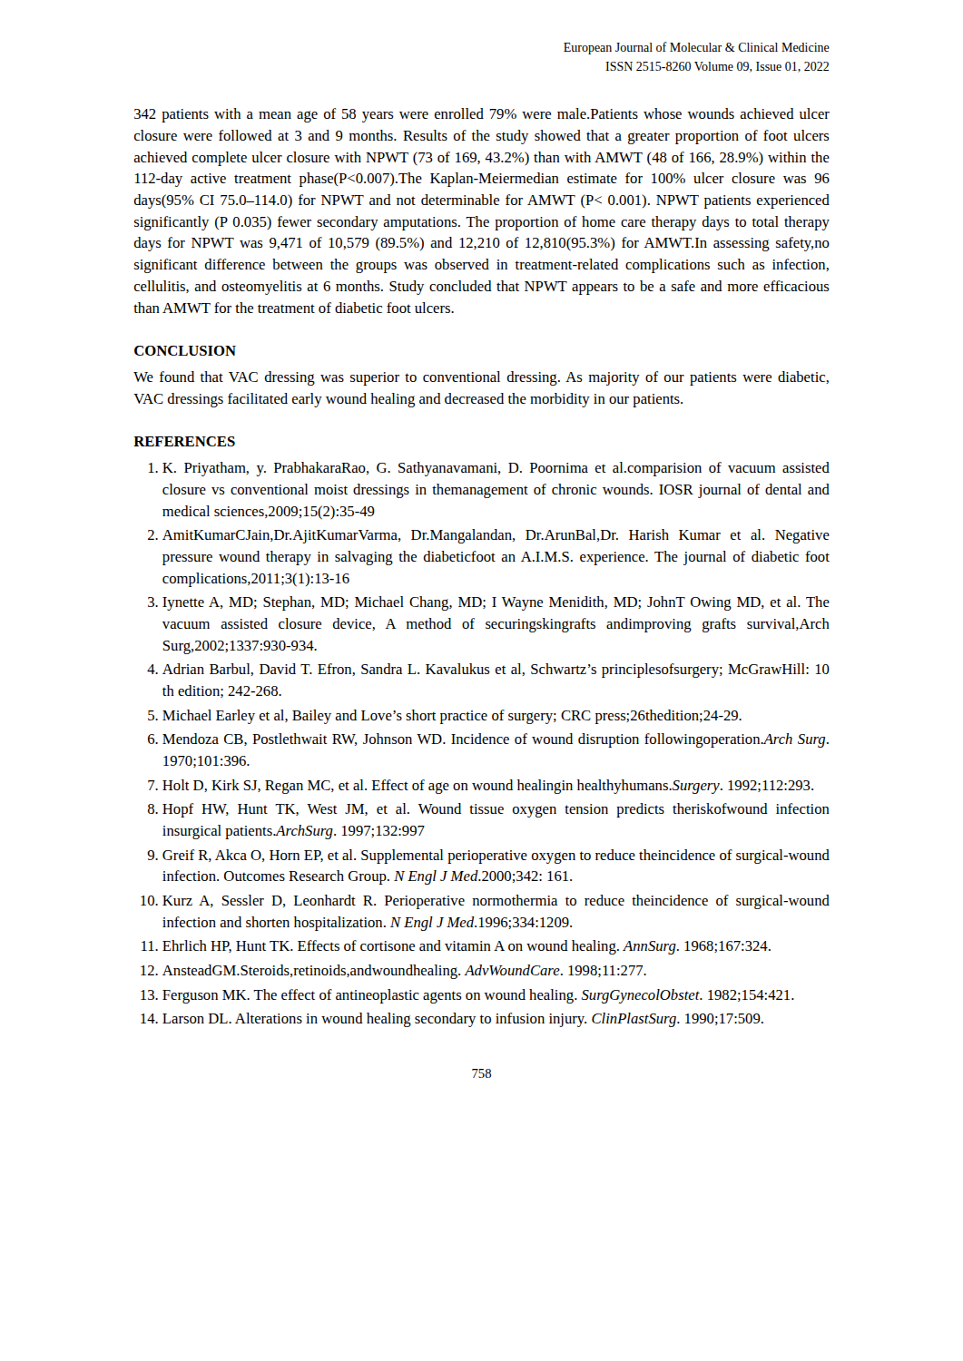European Journal of Molecular & Clinical Medicine ISSN 2515-8260 Volume 09, Issue 01, 2022
342 patients with a mean age of 58 years were enrolled 79% were male.Patients whose wounds achieved ulcer closure were followed at 3 and 9 months. Results of the study showed that a greater proportion of foot ulcers achieved complete ulcer closure with NPWT (73 of 169, 43.2%) than with AMWT (48 of 166, 28.9%) within the 112-day active treatment phase(P<0.007).The Kaplan-Meiermedian estimate for 100% ulcer closure was 96 days(95% CI 75.0–114.0) for NPWT and not determinable for AMWT (P< 0.001). NPWT patients experienced significantly (P 0.035) fewer secondary amputations. The proportion of home care therapy days to total therapy days for NPWT was 9,471 of 10,579 (89.5%) and 12,210 of 12,810(95.3%) for AMWT.In assessing safety,no significant difference between the groups was observed in treatment-related complications such as infection, cellulitis, and osteomyelitis at 6 months. Study concluded that NPWT appears to be a safe and more efficacious than AMWT for the treatment of diabetic foot ulcers.
Conclusion
We found that VAC dressing was superior to conventional dressing. As majority of our patients were diabetic, VAC dressings facilitated early wound healing and decreased the morbidity in our patients.
References
K. Priyatham, y. PrabhakaraRao, G. Sathyanavamani, D. Poornima et al.comparision of vacuum assisted closure vs conventional moist dressings in themanagement of chronic wounds. IOSR journal of dental and medical sciences,2009;15(2):35-49
AmitKumarCJain,Dr.AjitKumarVarma, Dr.Mangalandan, Dr.ArunBal,Dr. Harish Kumar et al. Negative pressure wound therapy in salvaging the diabeticfoot an A.I.M.S. experience. The journal of diabetic foot complications,2011;3(1):13-16
Iynette A, MD; Stephan, MD; Michael Chang, MD; I Wayne Menidith, MD; JohnT Owing MD, et al. The vacuum assisted closure device, A method of securingskingrafts andimproving grafts survival,Arch Surg,2002;1337:930-934.
Adrian Barbul, David T. Efron, Sandra L. Kavalukus et al, Schwartz’s principlesofsurgery; McGrawHill: 10 th edition; 242-268.
Michael Earley et al, Bailey and Love’s short practice of surgery; CRC press;26thedition;24-29.
Mendoza CB, Postlethwait RW, Johnson WD. Incidence of wound disruption followingoperation.Arch Surg. 1970;101:396.
Holt D, Kirk SJ, Regan MC, et al. Effect of age on wound healingin healthyhumans.Surgery. 1992;112:293.
Hopf HW, Hunt TK, West JM, et al. Wound tissue oxygen tension predicts theriskofwound infection insurgical patients.ArchSurg. 1997;132:997
Greif R, Akca O, Horn EP, et al. Supplemental perioperative oxygen to reduce theincidence of surgical-wound infection. Outcomes Research Group. N Engl J Med.2000;342: 161.
Kurz A, Sessler D, Leonhardt R. Perioperative normothermia to reduce theincidence of surgical-wound infection and shorten hospitalization. N Engl J Med.1996;334:1209.
Ehrlich HP, Hunt TK. Effects of cortisone and vitamin A on wound healing. AnnSurg. 1968;167:324.
AnsteadGM.Steroids,retinoids,andwoundhealing. AdvWoundCare. 1998;11:277.
Ferguson MK. The effect of antineoplastic agents on wound healing. SurgGynecolObstet. 1982;154:421.
Larson DL. Alterations in wound healing secondary to infusion injury. ClinPlastSurg. 1990;17:509.
758